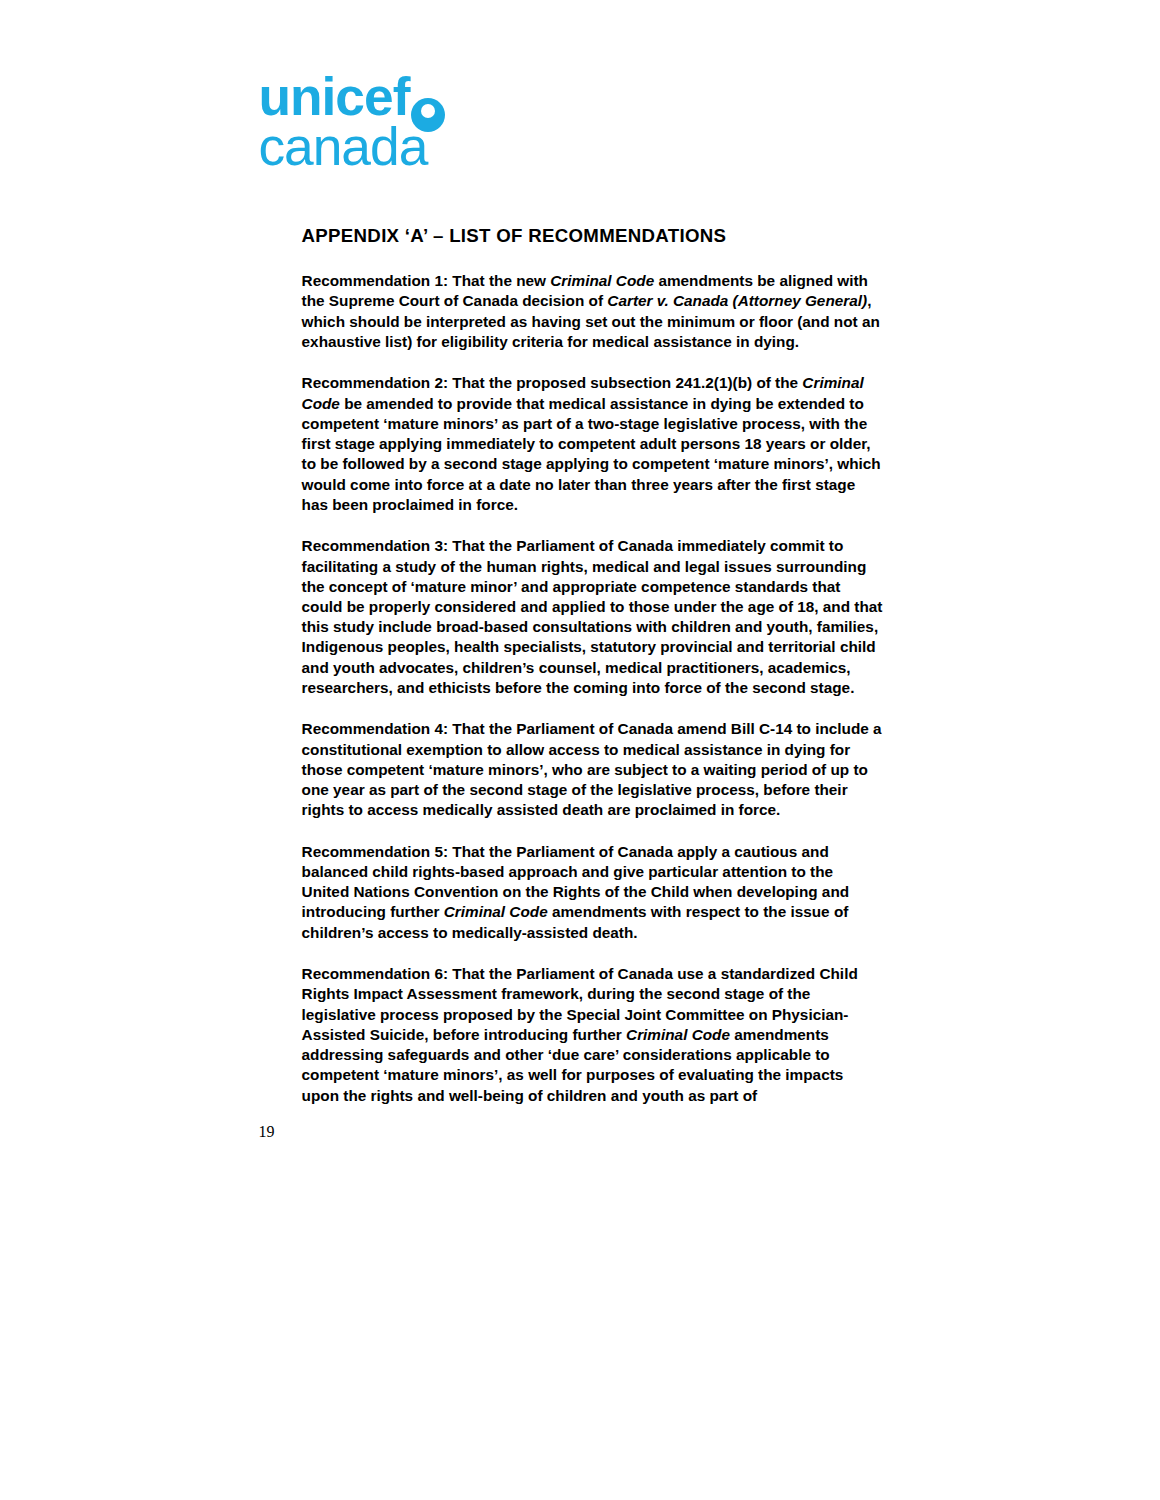unicef canada
APPENDIX ‘A’ – LIST OF RECOMMENDATIONS
Recommendation 1: That the new Criminal Code amendments be aligned with the Supreme Court of Canada decision of Carter v. Canada (Attorney General), which should be interpreted as having set out the minimum or floor (and not an exhaustive list) for eligibility criteria for medical assistance in dying.
Recommendation 2: That the proposed subsection 241.2(1)(b) of the Criminal Code be amended to provide that medical assistance in dying be extended to competent ‘mature minors’ as part of a two-stage legislative process, with the first stage applying immediately to competent adult persons 18 years or older, to be followed by a second stage applying to competent ‘mature minors’, which would come into force at a date no later than three years after the first stage has been proclaimed in force.
Recommendation 3: That the Parliament of Canada immediately commit to facilitating a study of the human rights, medical and legal issues surrounding the concept of ‘mature minor’ and appropriate competence standards that could be properly considered and applied to those under the age of 18, and that this study include broad-based consultations with children and youth, families, Indigenous peoples, health specialists, statutory provincial and territorial child and youth advocates, children’s counsel, medical practitioners, academics, researchers, and ethicists before the coming into force of the second stage.
Recommendation 4: That the Parliament of Canada amend Bill C-14 to include a constitutional exemption to allow access to medical assistance in dying for those competent ‘mature minors’, who are subject to a waiting period of up to one year as part of the second stage of the legislative process, before their rights to access medically assisted death are proclaimed in force.
Recommendation 5: That the Parliament of Canada apply a cautious and balanced child rights-based approach and give particular attention to the United Nations Convention on the Rights of the Child when developing and introducing further Criminal Code amendments with respect to the issue of children’s access to medically-assisted death.
Recommendation 6: That the Parliament of Canada use a standardized Child Rights Impact Assessment framework, during the second stage of the legislative process proposed by the Special Joint Committee on Physician-Assisted Suicide, before introducing further Criminal Code amendments addressing safeguards and other ‘due care’ considerations applicable to competent ‘mature minors’, as well for purposes of evaluating the impacts upon the rights and well-being of children and youth as part of
19